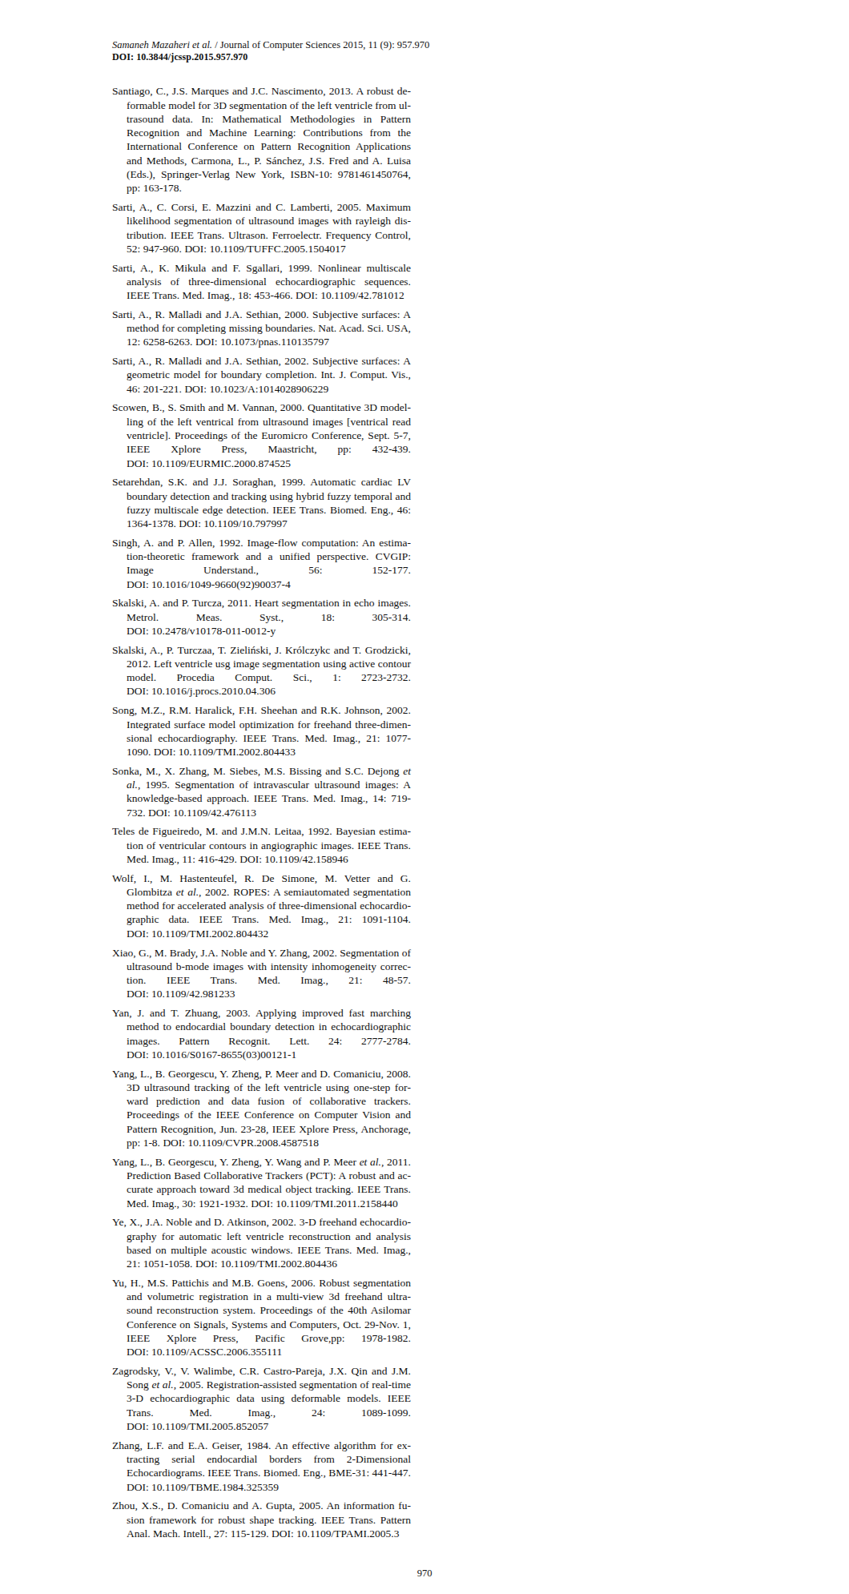Samaneh Mazaheri et al. / Journal of Computer Sciences 2015, 11 (9): 957.970
DOI: 10.3844/jcssp.2015.957.970
Santiago, C., J.S. Marques and J.C. Nascimento, 2013. A robust deformable model for 3D segmentation of the left ventricle from ultrasound data. In: Mathematical Methodologies in Pattern Recognition and Machine Learning: Contributions from the International Conference on Pattern Recognition Applications and Methods, Carmona, L., P. Sánchez, J.S. Fred and A. Luisa (Eds.), Springer-Verlag New York, ISBN-10: 9781461450764, pp: 163-178.
Sarti, A., C. Corsi, E. Mazzini and C. Lamberti, 2005. Maximum likelihood segmentation of ultrasound images with rayleigh distribution. IEEE Trans. Ultrason. Ferroelectr. Frequency Control, 52: 947-960. DOI: 10.1109/TUFFC.2005.1504017
Sarti, A., K. Mikula and F. Sgallari, 1999. Nonlinear multiscale analysis of three-dimensional echocardiographic sequences. IEEE Trans. Med. Imag., 18: 453-466. DOI: 10.1109/42.781012
Sarti, A., R. Malladi and J.A. Sethian, 2000. Subjective surfaces: A method for completing missing boundaries. Nat. Acad. Sci. USA, 12: 6258-6263. DOI: 10.1073/pnas.110135797
Sarti, A., R. Malladi and J.A. Sethian, 2002. Subjective surfaces: A geometric model for boundary completion. Int. J. Comput. Vis., 46: 201-221. DOI: 10.1023/A:1014028906229
Scowen, B., S. Smith and M. Vannan, 2000. Quantitative 3D modelling of the left ventrical from ultrasound images [ventrical read ventricle]. Proceedings of the Euromicro Conference, Sept. 5-7, IEEE Xplore Press, Maastricht, pp: 432-439. DOI: 10.1109/EURMIC.2000.874525
Setarehdan, S.K. and J.J. Soraghan, 1999. Automatic cardiac LV boundary detection and tracking using hybrid fuzzy temporal and fuzzy multiscale edge detection. IEEE Trans. Biomed. Eng., 46: 1364-1378. DOI: 10.1109/10.797997
Singh, A. and P. Allen, 1992. Image-flow computation: An estimation-theoretic framework and a unified perspective. CVGIP: Image Understand., 56: 152-177. DOI: 10.1016/1049-9660(92)90037-4
Skalski, A. and P. Turcza, 2011. Heart segmentation in echo images. Metrol. Meas. Syst., 18: 305-314. DOI: 10.2478/v10178-011-0012-y
Skalski, A., P. Turczaa, T. Zieliński, J. Królczykc and T. Grodzicki, 2012. Left ventricle usg image segmentation using active contour model. Procedia Comput. Sci., 1: 2723-2732. DOI: 10.1016/j.procs.2010.04.306
Song, M.Z., R.M. Haralick, F.H. Sheehan and R.K. Johnson, 2002. Integrated surface model optimization for freehand three-dimensional echocardiography. IEEE Trans. Med. Imag., 21: 1077-1090. DOI: 10.1109/TMI.2002.804433
Sonka, M., X. Zhang, M. Siebes, M.S. Bissing and S.C. Dejong et al., 1995. Segmentation of intravascular ultrasound images: A knowledge-based approach. IEEE Trans. Med. Imag., 14: 719-732. DOI: 10.1109/42.476113
Teles de Figueiredo, M. and J.M.N. Leitaa, 1992. Bayesian estimation of ventricular contours in angiographic images. IEEE Trans. Med. Imag., 11: 416-429. DOI: 10.1109/42.158946
Wolf, I., M. Hastenteufel, R. De Simone, M. Vetter and G. Glombitza et al., 2002. ROPES: A semiautomated segmentation method for accelerated analysis of three-dimensional echocardiographic data. IEEE Trans. Med. Imag., 21: 1091-1104. DOI: 10.1109/TMI.2002.804432
Xiao, G., M. Brady, J.A. Noble and Y. Zhang, 2002. Segmentation of ultrasound b-mode images with intensity inhomogeneity correction. IEEE Trans. Med. Imag., 21: 48-57. DOI: 10.1109/42.981233
Yan, J. and T. Zhuang, 2003. Applying improved fast marching method to endocardial boundary detection in echocardiographic images. Pattern Recognit. Lett. 24: 2777-2784. DOI: 10.1016/S0167-8655(03)00121-1
Yang, L., B. Georgescu, Y. Zheng, P. Meer and D. Comaniciu, 2008. 3D ultrasound tracking of the left ventricle using one-step forward prediction and data fusion of collaborative trackers. Proceedings of the IEEE Conference on Computer Vision and Pattern Recognition, Jun. 23-28, IEEE Xplore Press, Anchorage, pp: 1-8. DOI: 10.1109/CVPR.2008.4587518
Yang, L., B. Georgescu, Y. Zheng, Y. Wang and P. Meer et al., 2011. Prediction Based Collaborative Trackers (PCT): A robust and accurate approach toward 3d medical object tracking. IEEE Trans. Med. Imag., 30: 1921-1932. DOI: 10.1109/TMI.2011.2158440
Ye, X., J.A. Noble and D. Atkinson, 2002. 3-D freehand echocardiography for automatic left ventricle reconstruction and analysis based on multiple acoustic windows. IEEE Trans. Med. Imag., 21: 1051-1058. DOI: 10.1109/TMI.2002.804436
Yu, H., M.S. Pattichis and M.B. Goens, 2006. Robust segmentation and volumetric registration in a multi-view 3d freehand ultrasound reconstruction system. Proceedings of the 40th Asilomar Conference on Signals, Systems and Computers, Oct. 29-Nov. 1, IEEE Xplore Press, Pacific Grove,pp: 1978-1982. DOI: 10.1109/ACSSC.2006.355111
Zagrodsky, V., V. Walimbe, C.R. Castro-Pareja, J.X. Qin and J.M. Song et al., 2005. Registration-assisted segmentation of real-time 3-D echocardiographic data using deformable models. IEEE Trans. Med. Imag., 24: 1089-1099. DOI: 10.1109/TMI.2005.852057
Zhang, L.F. and E.A. Geiser, 1984. An effective algorithm for extracting serial endocardial borders from 2-Dimensional Echocardiograms. IEEE Trans. Biomed. Eng., BME-31: 441-447. DOI: 10.1109/TBME.1984.325359
Zhou, X.S., D. Comaniciu and A. Gupta, 2005. An information fusion framework for robust shape tracking. IEEE Trans. Pattern Anal. Mach. Intell., 27: 115-129. DOI: 10.1109/TPAMI.2005.3
970